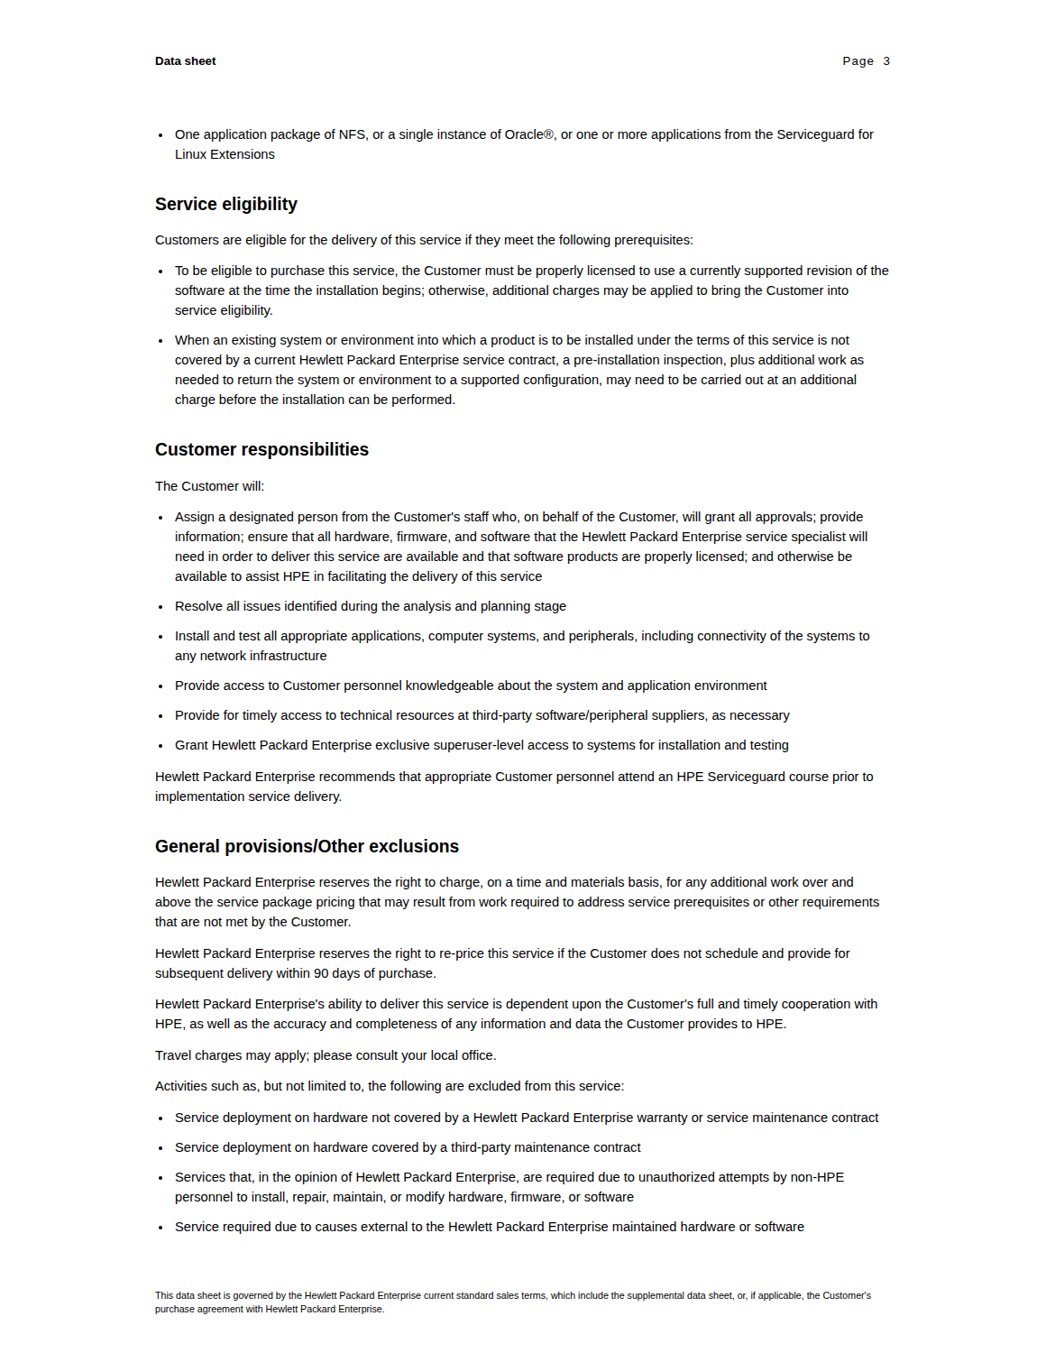Data sheet Page 3
One application package of NFS, or a single instance of Oracle®, or one or more applications from the Serviceguard for Linux Extensions
Service eligibility
Customers are eligible for the delivery of this service if they meet the following prerequisites:
To be eligible to purchase this service, the Customer must be properly licensed to use a currently supported revision of the software at the time the installation begins; otherwise, additional charges may be applied to bring the Customer into service eligibility.
When an existing system or environment into which a product is to be installed under the terms of this service is not covered by a current Hewlett Packard Enterprise service contract, a pre-installation inspection, plus additional work as needed to return the system or environment to a supported configuration, may need to be carried out at an additional charge before the installation can be performed.
Customer responsibilities
The Customer will:
Assign a designated person from the Customer's staff who, on behalf of the Customer, will grant all approvals; provide information; ensure that all hardware, firmware, and software that the Hewlett Packard Enterprise service specialist will need in order to deliver this service are available and that software products are properly licensed; and otherwise be available to assist HPE in facilitating the delivery of this service
Resolve all issues identified during the analysis and planning stage
Install and test all appropriate applications, computer systems, and peripherals, including connectivity of the systems to any network infrastructure
Provide access to Customer personnel knowledgeable about the system and application environment
Provide for timely access to technical resources at third-party software/peripheral suppliers, as necessary
Grant Hewlett Packard Enterprise exclusive superuser-level access to systems for installation and testing
Hewlett Packard Enterprise recommends that appropriate Customer personnel attend an HPE Serviceguard course prior to implementation service delivery.
General provisions/Other exclusions
Hewlett Packard Enterprise reserves the right to charge, on a time and materials basis, for any additional work over and above the service package pricing that may result from work required to address service prerequisites or other requirements that are not met by the Customer.
Hewlett Packard Enterprise reserves the right to re-price this service if the Customer does not schedule and provide for subsequent delivery within 90 days of purchase.
Hewlett Packard Enterprise's ability to deliver this service is dependent upon the Customer's full and timely cooperation with HPE, as well as the accuracy and completeness of any information and data the Customer provides to HPE.
Travel charges may apply; please consult your local office.
Activities such as, but not limited to, the following are excluded from this service:
Service deployment on hardware not covered by a Hewlett Packard Enterprise warranty or service maintenance contract
Service deployment on hardware covered by a third-party maintenance contract
Services that, in the opinion of Hewlett Packard Enterprise, are required due to unauthorized attempts by non-HPE personnel to install, repair, maintain, or modify hardware, firmware, or software
Service required due to causes external to the Hewlett Packard Enterprise maintained hardware or software
This data sheet is governed by the Hewlett Packard Enterprise current standard sales terms, which include the supplemental data sheet, or, if applicable, the Customer's purchase agreement with Hewlett Packard Enterprise.